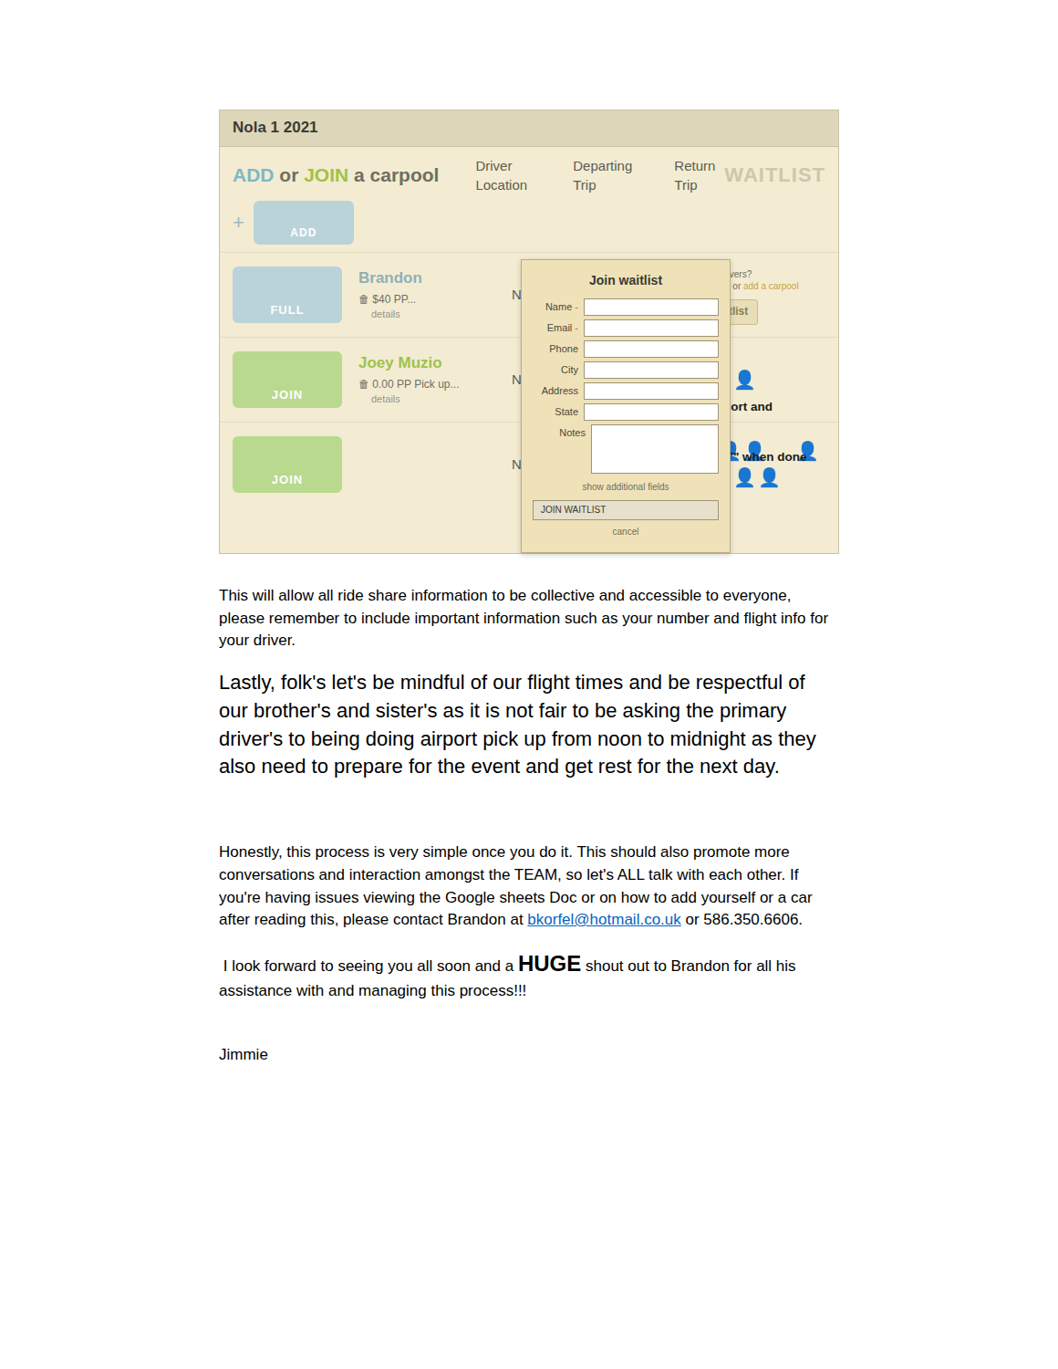Nola 1 2021
ADD or JOIN a carpool
Driver Location Departing Trip Return Trip
WAITLIST
+
ADD
Join waitlist
Name -
Email -
Phone
City
Address
State
Notes
show additional fields
JOIN WAITLIST
cancel
not enough drivers?
Add yourself to the waitlist or add a carpool
+ Join Waitlist
-Enter your name
-Your Email
-Your Phone
- Note: Enter your airport and arrival/departure times
- Click "JOIN WAITLIST" when done
FULL
Brandon
🗑 $40 PP...
details
New Orleans
JOIN
Joey Muzio
🗑 0.00 PP Pick up...
details
New Orleans
👤
JOIN
New Orleans
👤👤👤👤 👤👤👤👤
This will allow all ride share information to be collective and accessible to everyone, please remember to include important information such as your number and flight info for your driver.
Lastly, folk's let's be mindful of our flight times and be respectful of our brother's and sister's as it is not fair to be asking the primary driver's to being doing airport pick up from noon to midnight as they also need to prepare for the event and get rest for the next day.
Honestly, this process is very simple once you do it. This should also promote more conversations and interaction amongst the TEAM, so let's ALL talk with each other. If you're having issues viewing the Google sheets Doc or on how to add yourself or a car after reading this, please contact Brandon at bkorfel@hotmail.co.uk or 586.350.6606.
I look forward to seeing you all soon and a HUGE shout out to Brandon for all his assistance with and managing this process!!!
Jimmie